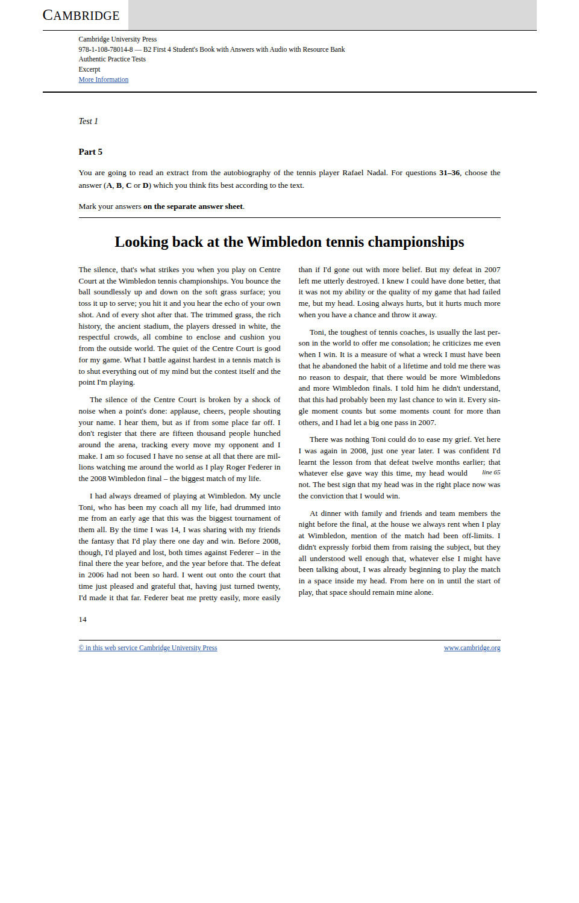CAMBRIDGE
Cambridge University Press
978-1-108-78014-8 — B2 First 4 Student's Book with Answers with Audio with Resource Bank
Authentic Practice Tests
Excerpt
More Information
Test 1
Part 5
You are going to read an extract from the autobiography of the tennis player Rafael Nadal. For questions 31–36, choose the answer (A, B, C or D) which you think fits best according to the text.
Mark your answers on the separate answer sheet.
Looking back at the Wimbledon tennis championships
The silence, that's what strikes you when you play on Centre Court at the Wimbledon tennis championships. You bounce the ball soundlessly up and down on the soft grass surface; you toss it up to serve; you hit it and you hear the echo of your own shot. And of every shot after that. The trimmed grass, the rich history, the ancient stadium, the players dressed in white, the respectful crowds, all combine to enclose and cushion you from the outside world. The quiet of the Centre Court is good for my game. What I battle against hardest in a tennis match is to shut everything out of my mind but the contest itself and the point I'm playing.
The silence of the Centre Court is broken by a shock of noise when a point's done: applause, cheers, people shouting your name. I hear them, but as if from some place far off. I don't register that there are fifteen thousand people hunched around the arena, tracking every move my opponent and I make. I am so focused I have no sense at all that there are millions watching me around the world as I play Roger Federer in the 2008 Wimbledon final – the biggest match of my life.
I had always dreamed of playing at Wimbledon. My uncle Toni, who has been my coach all my life, had drummed into me from an early age that this was the biggest tournament of them all. By the time I was 14, I was sharing with my friends the fantasy that I'd play there one day and win. Before 2008, though, I'd played and lost, both times against Federer – in the final there the year before, and the year before that. The defeat in 2006 had not been so hard. I went out onto the court that time just pleased and grateful that, having just turned twenty, I'd made it that far. Federer beat me pretty easily, more easily than if I'd gone out with more belief. But my defeat in 2007 left me utterly destroyed. I knew I could have done better, that it was not my ability or the quality of my game that had failed me, but my head. Losing always hurts, but it hurts much more when you have a chance and throw it away.
Toni, the toughest of tennis coaches, is usually the last person in the world to offer me consolation; he criticizes me even when I win. It is a measure of what a wreck I must have been that he abandoned the habit of a lifetime and told me there was no reason to despair, that there would be more Wimbledons and more Wimbledon finals. I told him he didn't understand, that this had probably been my last chance to win it. Every single moment counts but some moments count for more than others, and I had let a big one pass in 2007.
There was nothing Toni could do to ease my grief. Yet here I was again in 2008, just one year later. I was confident I'd learnt the lesson from that defeat twelve months earlier; that whatever else gave way this time, my head line 65 would not. The best sign that my head was in the right place now was the conviction that I would win.
At dinner with family and friends and team members the night before the final, at the house we always rent when I play at Wimbledon, mention of the match had been off-limits. I didn't expressly forbid them from raising the subject, but they all understood well enough that, whatever else I might have been talking about, I was already beginning to play the match in a space inside my head. From here on in until the start of play, that space should remain mine alone.
14
© in this web service Cambridge University Press www.cambridge.org